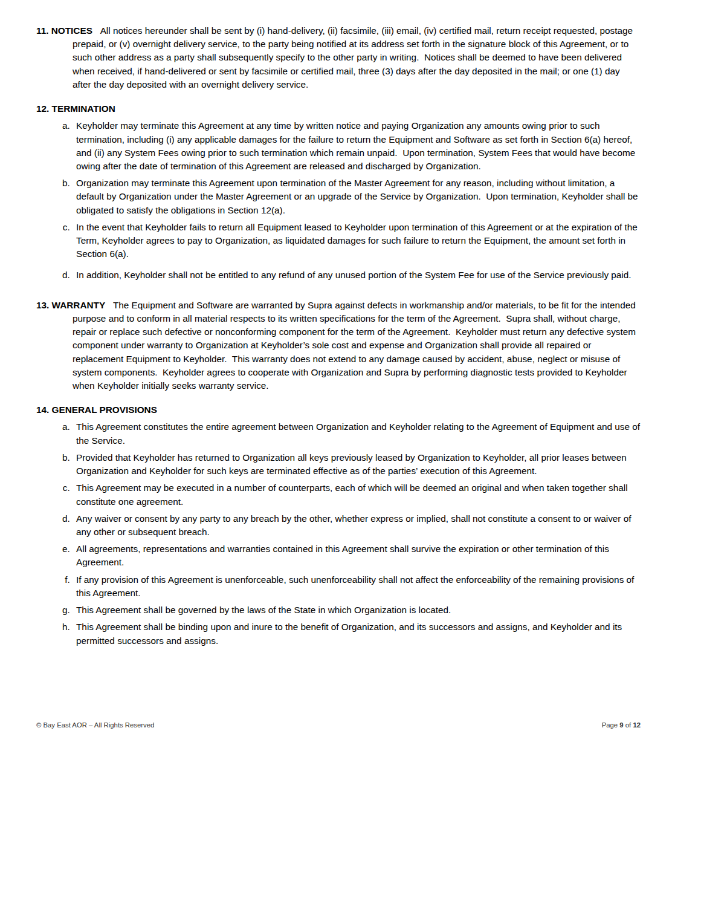11. NOTICES All notices hereunder shall be sent by (i) hand-delivery, (ii) facsimile, (iii) email, (iv) certified mail, return receipt requested, postage prepaid, or (v) overnight delivery service, to the party being notified at its address set forth in the signature block of this Agreement, or to such other address as a party shall subsequently specify to the other party in writing. Notices shall be deemed to have been delivered when received, if hand-delivered or sent by facsimile or certified mail, three (3) days after the day deposited in the mail; or one (1) day after the day deposited with an overnight delivery service.
12. TERMINATION
Keyholder may terminate this Agreement at any time by written notice and paying Organization any amounts owing prior to such termination, including (i) any applicable damages for the failure to return the Equipment and Software as set forth in Section 6(a) hereof, and (ii) any System Fees owing prior to such termination which remain unpaid. Upon termination, System Fees that would have become owing after the date of termination of this Agreement are released and discharged by Organization.
Organization may terminate this Agreement upon termination of the Master Agreement for any reason, including without limitation, a default by Organization under the Master Agreement or an upgrade of the Service by Organization. Upon termination, Keyholder shall be obligated to satisfy the obligations in Section 12(a).
In the event that Keyholder fails to return all Equipment leased to Keyholder upon termination of this Agreement or at the expiration of the Term, Keyholder agrees to pay to Organization, as liquidated damages for such failure to return the Equipment, the amount set forth in Section 6(a).
In addition, Keyholder shall not be entitled to any refund of any unused portion of the System Fee for use of the Service previously paid.
13. WARRANTY The Equipment and Software are warranted by Supra against defects in workmanship and/or materials, to be fit for the intended purpose and to conform in all material respects to its written specifications for the term of the Agreement. Supra shall, without charge, repair or replace such defective or nonconforming component for the term of the Agreement. Keyholder must return any defective system component under warranty to Organization at Keyholder’s sole cost and expense and Organization shall provide all repaired or replacement Equipment to Keyholder. This warranty does not extend to any damage caused by accident, abuse, neglect or misuse of system components. Keyholder agrees to cooperate with Organization and Supra by performing diagnostic tests provided to Keyholder when Keyholder initially seeks warranty service.
14. GENERAL PROVISIONS
This Agreement constitutes the entire agreement between Organization and Keyholder relating to the Agreement of Equipment and use of the Service.
Provided that Keyholder has returned to Organization all keys previously leased by Organization to Keyholder, all prior leases between Organization and Keyholder for such keys are terminated effective as of the parties’ execution of this Agreement.
This Agreement may be executed in a number of counterparts, each of which will be deemed an original and when taken together shall constitute one agreement.
Any waiver or consent by any party to any breach by the other, whether express or implied, shall not constitute a consent to or waiver of any other or subsequent breach.
All agreements, representations and warranties contained in this Agreement shall survive the expiration or other termination of this Agreement.
If any provision of this Agreement is unenforceable, such unenforceability shall not affect the enforceability of the remaining provisions of this Agreement.
This Agreement shall be governed by the laws of the State in which Organization is located.
This Agreement shall be binding upon and inure to the benefit of Organization, and its successors and assigns, and Keyholder and its permitted successors and assigns.
© Bay East AOR – All Rights Reserved
Page 9 of 12